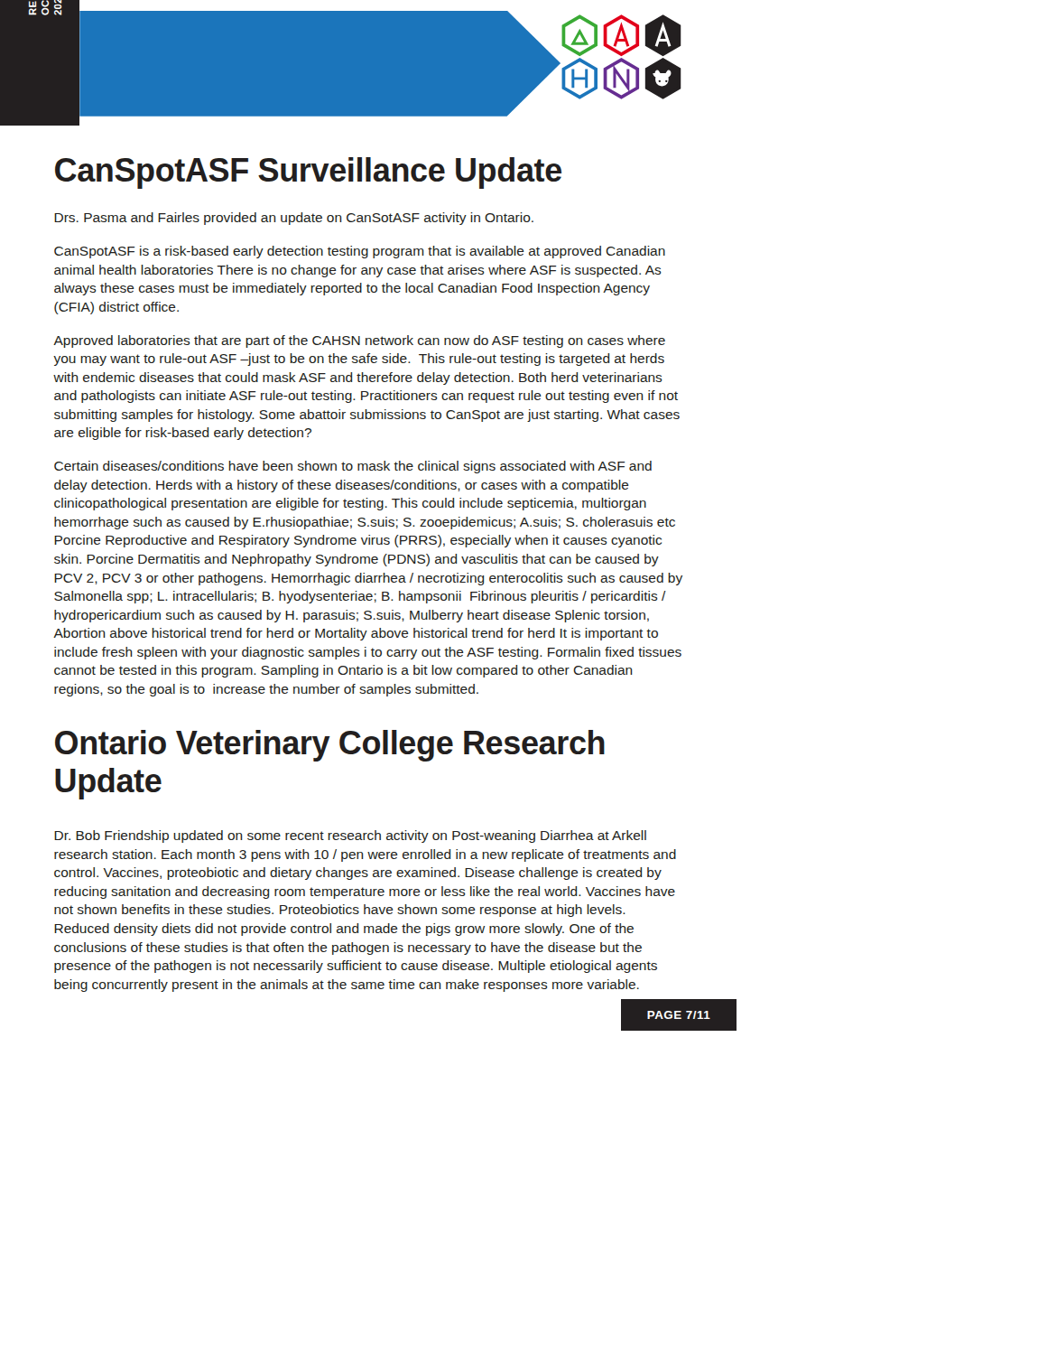REPORT 30 OCT-NOV-DEC 2021
CanSpotASF Surveillance Update
Drs. Pasma and Fairles provided an update on CanSotASF activity in Ontario.
CanSpotASF is a risk-based early detection testing program that is available at approved Canadian animal health laboratories There is no change for any case that arises where ASF is suspected. As always these cases must be immediately reported to the local Canadian Food Inspection Agency (CFIA) district office.
Approved laboratories that are part of the CAHSN network can now do ASF testing on cases where you may want to rule-out ASF –just to be on the safe side. This rule-out testing is targeted at herds with endemic diseases that could mask ASF and therefore delay detection. Both herd veterinarians and pathologists can initiate ASF rule-out testing. Practitioners can request rule out testing even if not submitting samples for histology. Some abattoir submissions to CanSpot are just starting. What cases are eligible for risk-based early detection?
Certain diseases/conditions have been shown to mask the clinical signs associated with ASF and delay detection. Herds with a history of these diseases/conditions, or cases with a compatible clinicopathological presentation are eligible for testing. This could include septicemia, multiorgan hemorrhage such as caused by E.rhusiopathiae; S.suis; S. zooepidemicus; A.suis; S. cholerasuis etc Porcine Reproductive and Respiratory Syndrome virus (PRRS), especially when it causes cyanotic skin. Porcine Dermatitis and Nephropathy Syndrome (PDNS) and vasculitis that can be caused by PCV 2, PCV 3 or other pathogens. Hemorrhagic diarrhea / necrotizing enterocolitis such as caused by Salmonella spp; L. intracellularis; B. hyodysenteriae; B. hampsonii Fibrinous pleuritis / pericarditis / hydropericardium such as caused by H. parasuis; S.suis, Mulberry heart disease Splenic torsion, Abortion above historical trend for herd or Mortality above historical trend for herd It is important to include fresh spleen with your diagnostic samples i to carry out the ASF testing. Formalin fixed tissues cannot be tested in this program. Sampling in Ontario is a bit low compared to other Canadian regions, so the goal is to increase the number of samples submitted.
Ontario Veterinary College Research Update
Dr. Bob Friendship updated on some recent research activity on Post-weaning Diarrhea at Arkell research station. Each month 3 pens with 10 / pen were enrolled in a new replicate of treatments and control. Vaccines, proteobiotic and dietary changes are examined. Disease challenge is created by reducing sanitation and decreasing room temperature more or less like the real world. Vaccines have not shown benefits in these studies. Proteobiotics have shown some response at high levels. Reduced density diets did not provide control and made the pigs grow more slowly. One of the conclusions of these studies is that often the pathogen is necessary to have the disease but the presence of the pathogen is not necessarily sufficient to cause disease. Multiple etiological agents being concurrently present in the animals at the same time can make responses more variable.
PAGE 7/11